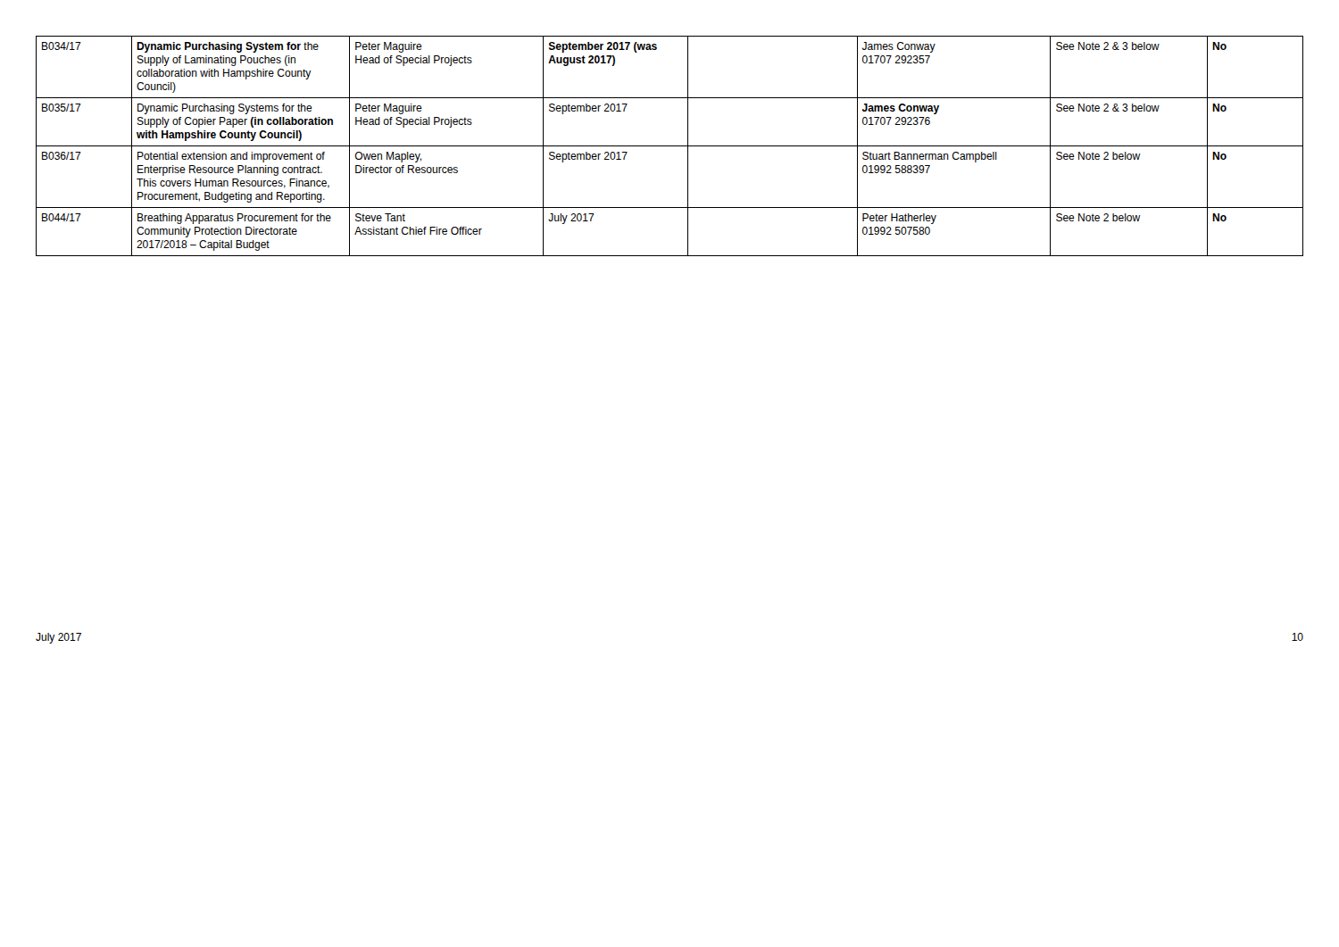| B034/17 | Dynamic Purchasing System for the Supply of Laminating Pouches (in collaboration with Hampshire County Council) | Peter Maguire Head of Special Projects | September 2017 (was August 2017) | | James Conway 01707 292357 | See Note 2 & 3 below | No |
| B035/17 | Dynamic Purchasing Systems for the Supply of Copier Paper (in collaboration with Hampshire County Council) | Peter Maguire Head of Special Projects | September 2017 | | James Conway 01707 292376 | See Note 2 & 3 below | No |
| B036/17 | Potential extension and improvement of Enterprise Resource Planning contract. This covers Human Resources, Finance, Procurement, Budgeting and Reporting. | Owen Mapley, Director of Resources | September 2017 | | Stuart Bannerman Campbell 01992 588397 | See Note 2 below | No |
| B044/17 | Breathing Apparatus Procurement for the Community Protection Directorate 2017/2018 – Capital Budget | Steve Tant Assistant Chief Fire Officer | July 2017 | | Peter Hatherley 01992 507580 | See Note 2 below | No |
July 2017 10